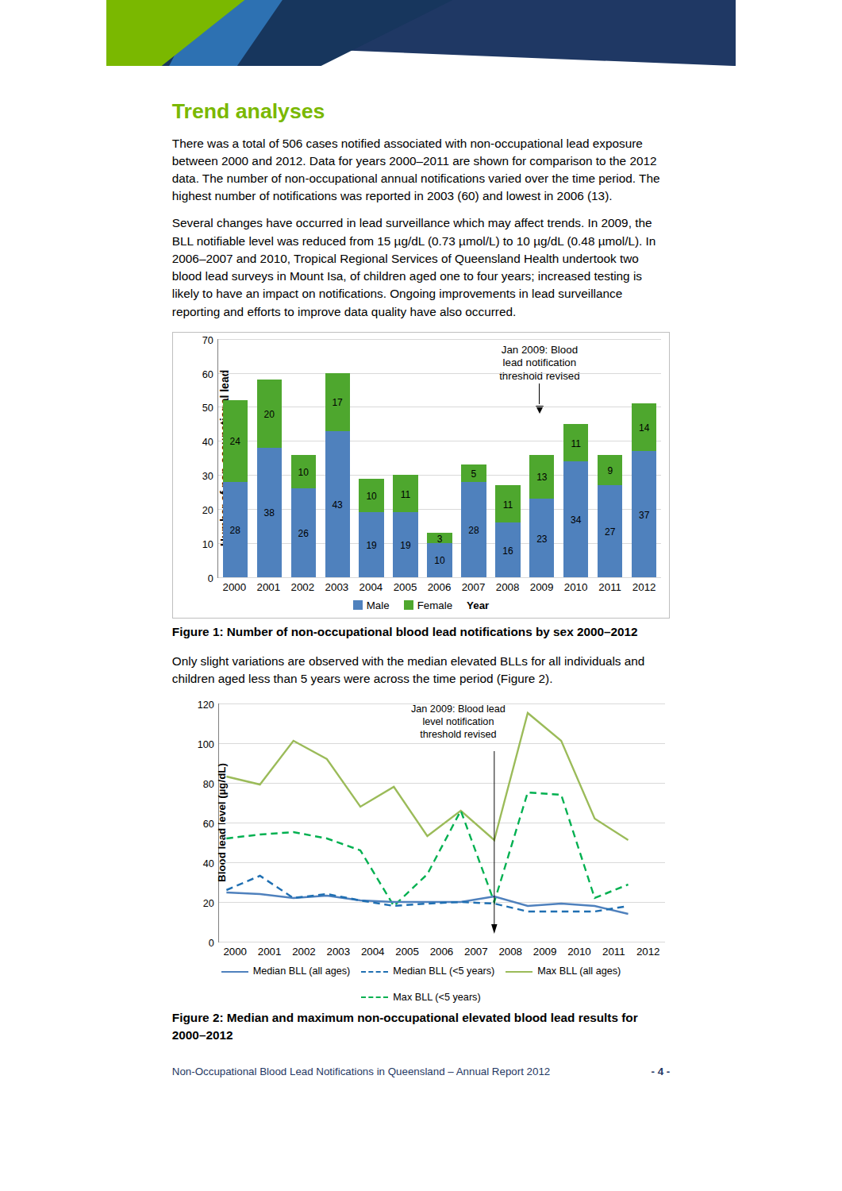Trend analyses
There was a total of 506 cases notified associated with non-occupational lead exposure between 2000 and 2012. Data for years 2000–2011 are shown for comparison to the 2012 data. The number of non-occupational annual notifications varied over the time period. The highest number of notifications was reported in 2003 (60) and lowest in 2006 (13).
Several changes have occurred in lead surveillance which may affect trends. In 2009, the BLL notifiable level was reduced from 15 µg/dL (0.73 µmol/L) to 10 µg/dL (0.48 µmol/L). In 2006–2007 and 2010, Tropical Regional Services of Queensland Health undertook two blood lead surveys in Mount Isa, of children aged one to four years; increased testing is likely to have an impact on notifications. Ongoing improvements in lead surveillance reporting and efforts to improve data quality have also occurred.
Jan 2009: Blood
lead notification
threshold revised
Number of non-occupational lead
notifications
70
60
50
40
30
20
10
0
24
28
20
38
10
26
17
43
10
19
11
19
3
10
5
28
11
16
13
23
11
34
9
27
14
37
2000
2001
2002
2003
2004
2005
2006
2007
2008
2009
2010
2011
2012
Male Female Year
Figure 1: Number of non-occupational blood lead notifications by sex 2000–2012
Only slight variations are observed with the median elevated BLLs for all individuals and children aged less than 5 years were across the time period (Figure 2).
Jan 2009: Blood lead
level notification
threshold revised
Blood lead level (µg/dL)
120
100
80
60
40
20
0
2000
2001
2002
2003
2004
2005
2006
2007
2008
2009
2010
2011
2012
Median BLL (all ages) Median BLL (<5 years) Max BLL (all ages) Max BLL (<5 years)
Figure 2: Median and maximum non-occupational elevated blood lead results for 2000–2012
Non-Occupational Blood Lead Notifications in Queensland – Annual Report 2012
- 4 -